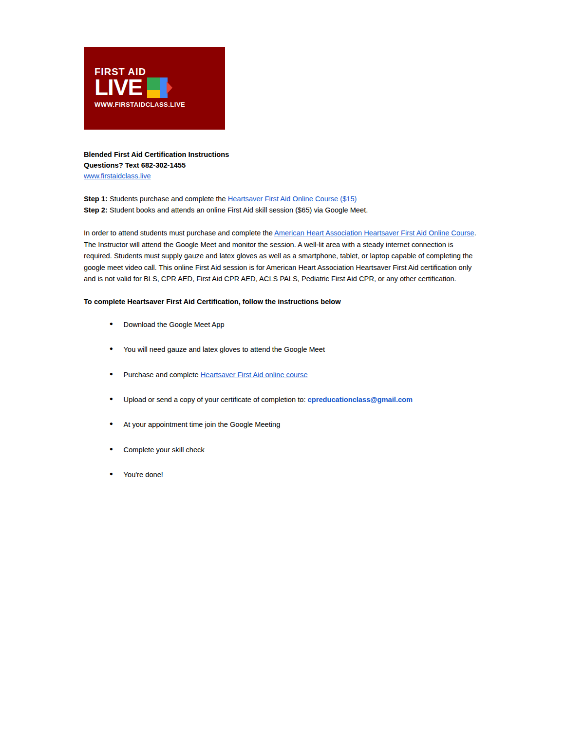FIRST AID
LIVE
WWW.FIRSTAIDCLASS.LIVE
Blended First Aid Certification Instructions
Questions? Text 682-302-1455
www.firstaidclass.live
Step 1: Students purchase and complete the Heartsaver First Aid Online Course ($15)
Step 2: Student books and attends an online First Aid skill session ($65) via Google Meet.
In order to attend students must purchase and complete the American Heart Association Heartsaver First Aid Online Course. The Instructor will attend the Google Meet and monitor the session. A well-lit area with a steady internet connection is required. Students must supply gauze and latex gloves as well as a smartphone, tablet, or laptop capable of completing the google meet video call. This online First Aid session is for American Heart Association Heartsaver First Aid certification only and is not valid for BLS, CPR AED, First Aid CPR AED, ACLS PALS, Pediatric First Aid CPR, or any other certification.
To complete Heartsaver First Aid Certification, follow the instructions below
Download the Google Meet App
You will need gauze and latex gloves to attend the Google Meet
Purchase and complete Heartsaver First Aid online course
Upload or send a copy of your certificate of completion to: cpreducationclass@gmail.com
At your appointment time join the Google Meeting
Complete your skill check
You're done!